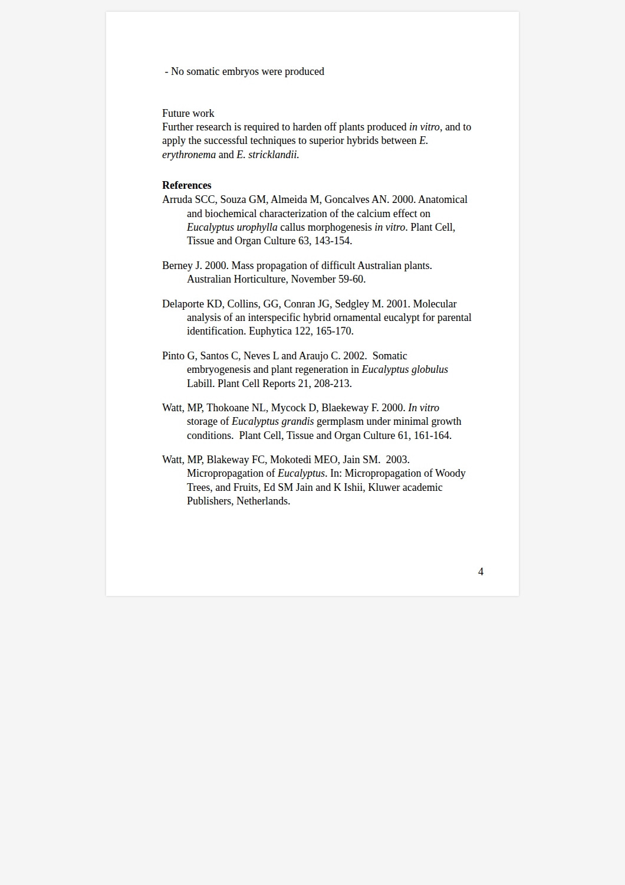- No somatic embryos were produced
Future work
Further research is required to harden off plants produced in vitro, and to apply the successful techniques to superior hybrids between E. erythronema and E. stricklandii.
References
Arruda SCC, Souza GM, Almeida M, Goncalves AN. 2000. Anatomical and biochemical characterization of the calcium effect on Eucalyptus urophylla callus morphogenesis in vitro. Plant Cell, Tissue and Organ Culture 63, 143-154.
Berney J. 2000. Mass propagation of difficult Australian plants. Australian Horticulture, November 59-60.
Delaporte KD, Collins, GG, Conran JG, Sedgley M. 2001. Molecular analysis of an interspecific hybrid ornamental eucalypt for parental identification. Euphytica 122, 165-170.
Pinto G, Santos C, Neves L and Araujo C. 2002. Somatic embryogenesis and plant regeneration in Eucalyptus globulus Labill. Plant Cell Reports 21, 208-213.
Watt, MP, Thokoane NL, Mycock D, Blaekeway F. 2000. In vitro storage of Eucalyptus grandis germplasm under minimal growth conditions. Plant Cell, Tissue and Organ Culture 61, 161-164.
Watt, MP, Blakeway FC, Mokotedi MEO, Jain SM. 2003. Micropropagation of Eucalyptus. In: Micropropagation of Woody Trees, and Fruits, Ed SM Jain and K Ishii, Kluwer academic Publishers, Netherlands.
4